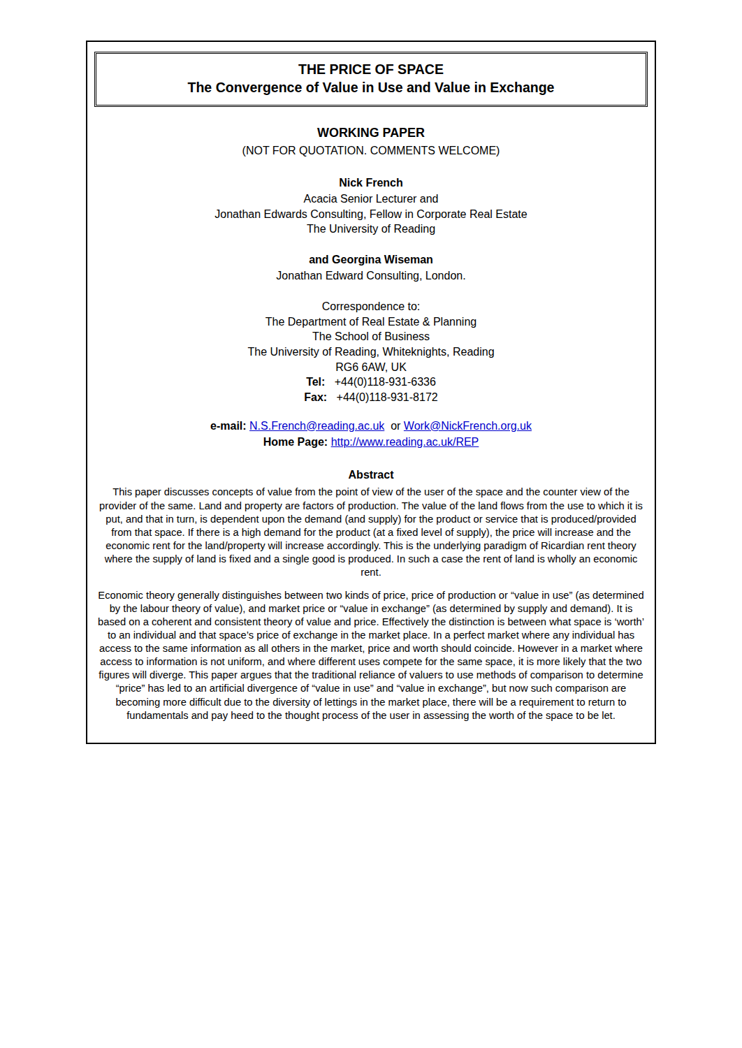THE PRICE OF SPACEThe Convergence of Value in Use and Value in Exchange
WORKING PAPER
(NOT FOR QUOTATION. COMMENTS WELCOME)
Nick French
Acacia Senior Lecturer and
Jonathan Edwards Consulting, Fellow in Corporate Real Estate
The University of Reading
and Georgina Wiseman
Jonathan Edward Consulting, London.
Correspondence to:
The Department of Real Estate & Planning
The School of Business
The University of Reading, Whiteknights, Reading
RG6 6AW, UK
Tel: +44(0)118-931-6336
Fax: +44(0)118-931-8172
e-mail: N.S.French@reading.ac.uk or Work@NickFrench.org.uk
Home Page: http://www.reading.ac.uk/REP
Abstract
This paper discusses concepts of value from the point of view of the user of the space and the counter view of the provider of the same. Land and property are factors of production. The value of the land flows from the use to which it is put, and that in turn, is dependent upon the demand (and supply) for the product or service that is produced/provided from that space. If there is a high demand for the product (at a fixed level of supply), the price will increase and the economic rent for the land/property will increase accordingly. This is the underlying paradigm of Ricardian rent theory where the supply of land is fixed and a single good is produced. In such a case the rent of land is wholly an economic rent.
Economic theory generally distinguishes between two kinds of price, price of production or “value in use” (as determined by the labour theory of value), and market price or “value in exchange” (as determined by supply and demand). It is based on a coherent and consistent theory of value and price. Effectively the distinction is between what space is ‘worth’ to an individual and that space’s price of exchange in the market place. In a perfect market where any individual has access to the same information as all others in the market, price and worth should coincide. However in a market where access to information is not uniform, and where different uses compete for the same space, it is more likely that the two figures will diverge. This paper argues that the traditional reliance of valuers to use methods of comparison to determine “price” has led to an artificial divergence of “value in use” and “value in exchange”, but now such comparison are becoming more difficult due to the diversity of lettings in the market place, there will be a requirement to return to fundamentals and pay heed to the thought process of the user in assessing the worth of the space to be let.